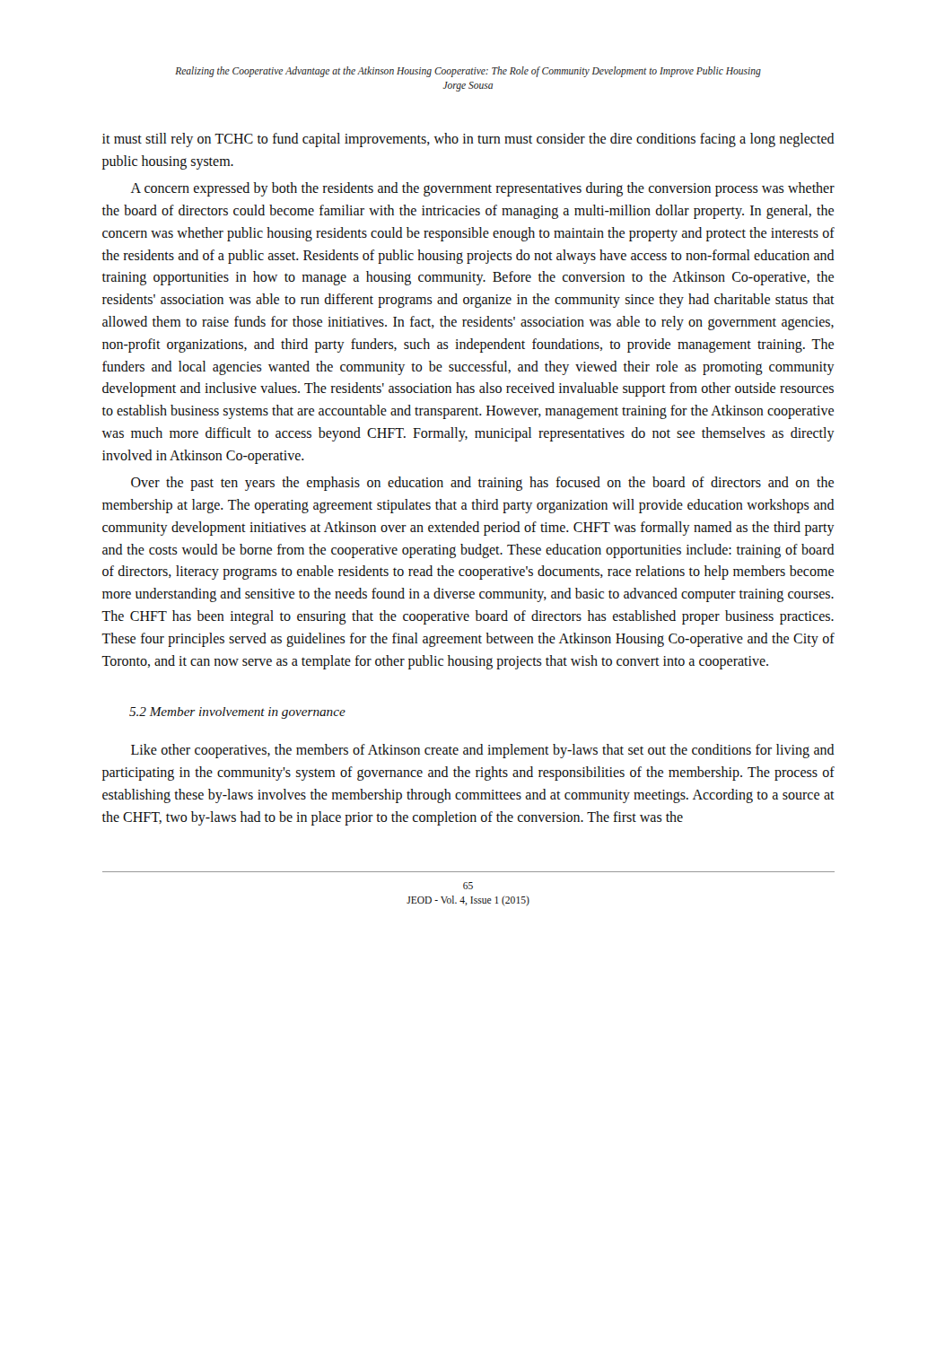Realizing the Cooperative Advantage at the Atkinson Housing Cooperative: The Role of Community Development to Improve Public Housing Jorge Sousa
it must still rely on TCHC to fund capital improvements, who in turn must consider the dire conditions facing a long neglected public housing system.
A concern expressed by both the residents and the government representatives during the conversion process was whether the board of directors could become familiar with the intricacies of managing a multi-million dollar property. In general, the concern was whether public housing residents could be responsible enough to maintain the property and protect the interests of the residents and of a public asset. Residents of public housing projects do not always have access to non-formal education and training opportunities in how to manage a housing community. Before the conversion to the Atkinson Co-operative, the residents' association was able to run different programs and organize in the community since they had charitable status that allowed them to raise funds for those initiatives. In fact, the residents' association was able to rely on government agencies, non-profit organizations, and third party funders, such as independent foundations, to provide management training. The funders and local agencies wanted the community to be successful, and they viewed their role as promoting community development and inclusive values. The residents' association has also received invaluable support from other outside resources to establish business systems that are accountable and transparent. However, management training for the Atkinson cooperative was much more difficult to access beyond CHFT. Formally, municipal representatives do not see themselves as directly involved in Atkinson Co-operative.
Over the past ten years the emphasis on education and training has focused on the board of directors and on the membership at large. The operating agreement stipulates that a third party organization will provide education workshops and community development initiatives at Atkinson over an extended period of time. CHFT was formally named as the third party and the costs would be borne from the cooperative operating budget. These education opportunities include: training of board of directors, literacy programs to enable residents to read the cooperative's documents, race relations to help members become more understanding and sensitive to the needs found in a diverse community, and basic to advanced computer training courses. The CHFT has been integral to ensuring that the cooperative board of directors has established proper business practices. These four principles served as guidelines for the final agreement between the Atkinson Housing Co-operative and the City of Toronto, and it can now serve as a template for other public housing projects that wish to convert into a cooperative.
5.2 Member involvement in governance
Like other cooperatives, the members of Atkinson create and implement by-laws that set out the conditions for living and participating in the community's system of governance and the rights and responsibilities of the membership. The process of establishing these by-laws involves the membership through committees and at community meetings. According to a source at the CHFT, two by-laws had to be in place prior to the completion of the conversion. The first was the
65 JEOD - Vol. 4, Issue 1 (2015)